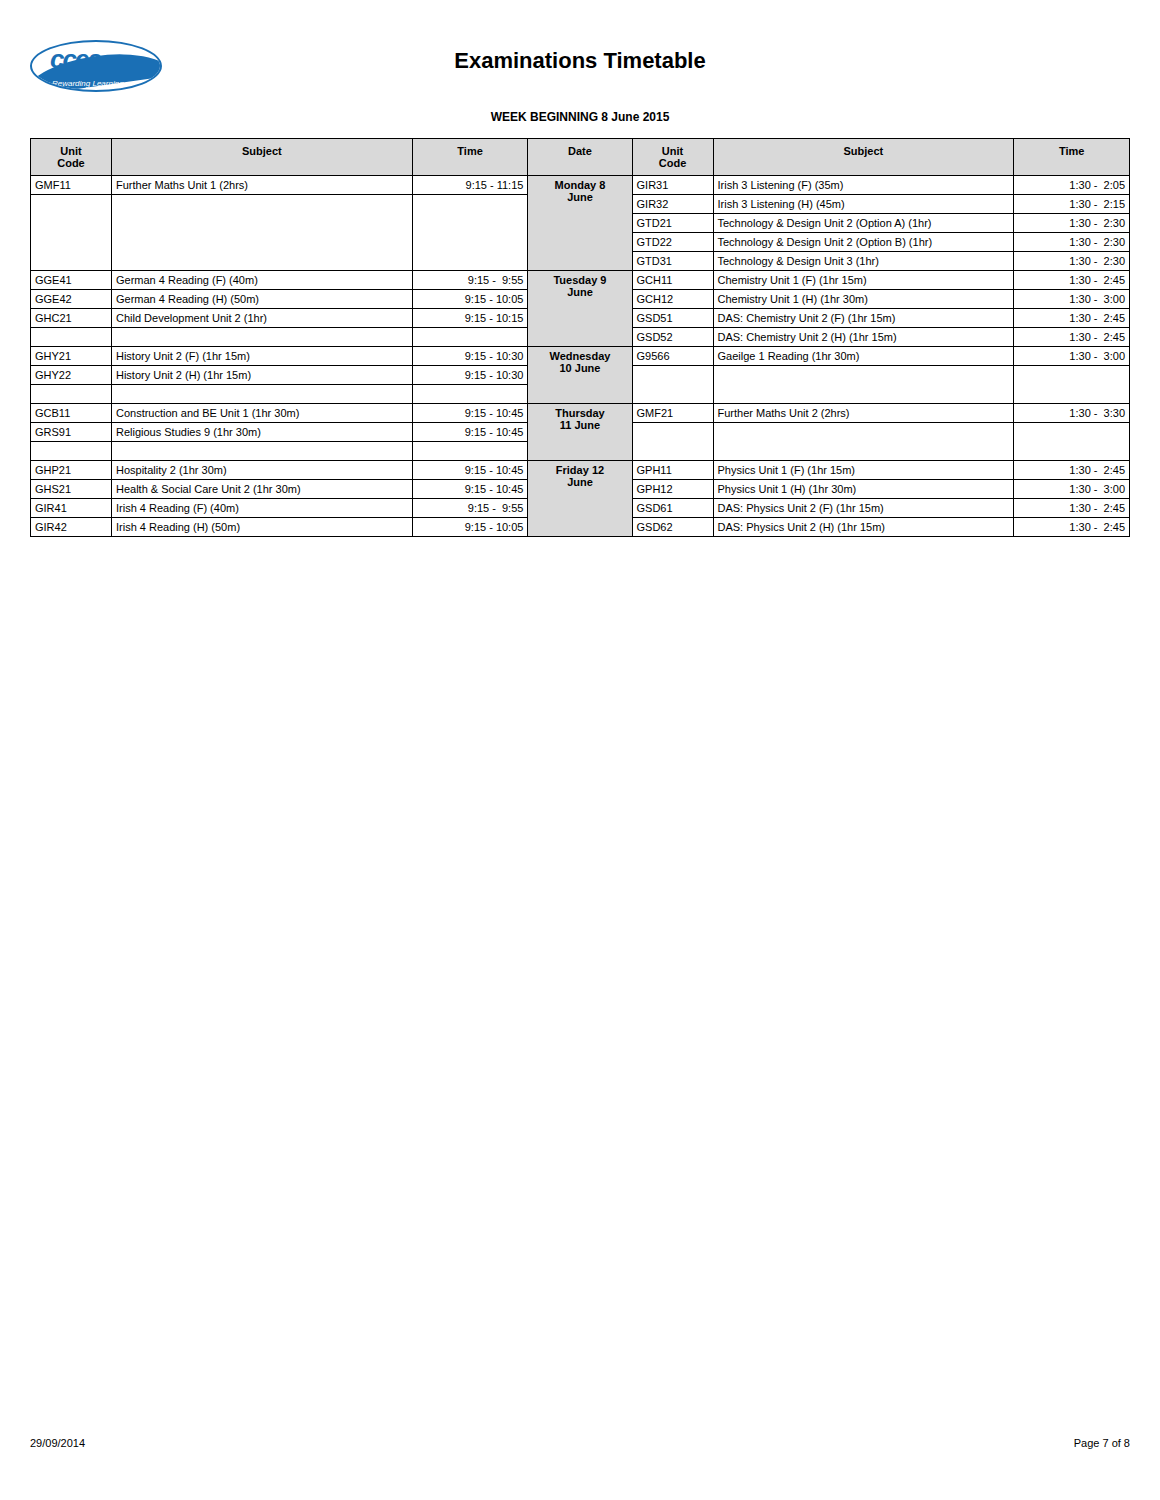ccea
Rewarding Learning
Examinations Timetable
WEEK BEGINNING 8 June 2015
| Unit Code | Subject | Time | Date | Unit Code | Subject | Time |
| --- | --- | --- | --- | --- | --- | --- |
| GMF11 | Further Maths Unit 1 (2hrs) | 9:15 - 11:15 | Monday 8 June | GIR31 | Irish 3 Listening (F) (35m) | 1:30 - 2:05 |
| | | | GIR32 | Irish 3 Listening (H) (45m) | 1:30 - 2:15 |
| | | | GTD21 | Technology & Design Unit 2 (Option A) (1hr) | 1:30 - 2:30 |
| | | | GTD22 | Technology & Design Unit 2 (Option B) (1hr) | 1:30 - 2:30 |
| | | | GTD31 | Technology & Design Unit 3 (1hr) | 1:30 - 2:30 |
| GGE41 | German 4 Reading (F) (40m) | 9:15 - 9:55 | Tuesday 9 June | GCH11 | Chemistry Unit 1 (F) (1hr 15m) | 1:30 - 2:45 |
| GGE42 | German 4 Reading (H) (50m) | 9:15 - 10:05 | GCH12 | Chemistry Unit 1 (H) (1hr 30m) | 1:30 - 3:00 |
| GHC21 | Child Development Unit 2 (1hr) | 9:15 - 10:15 | GSD51 | DAS: Chemistry Unit 2 (F) (1hr 15m) | 1:30 - 2:45 |
| | | | GSD52 | DAS: Chemistry Unit 2 (H) (1hr 15m) | 1:30 - 2:45 |
| GHY21 | History Unit 2 (F) (1hr 15m) | 9:15 - 10:30 | Wednesday 10 June | G9566 | Gaeilge 1 Reading (1hr 30m) | 1:30 - 3:00 |
| GHY22 | History Unit 2 (H) (1hr 15m) | 9:15 - 10:30 | | | |
| GCB11 | Construction and BE Unit 1 (1hr 30m) | 9:15 - 10:45 | Thursday 11 June | GMF21 | Further Maths Unit 2 (2hrs) | 1:30 - 3:30 |
| GRS91 | Religious Studies 9 (1hr 30m) | 9:15 - 10:45 | | | |
| GHP21 | Hospitality 2 (1hr 30m) | 9:15 - 10:45 | Friday 12 June | GPH11 | Physics Unit 1 (F) (1hr 15m) | 1:30 - 2:45 |
| GHS21 | Health & Social Care Unit 2 (1hr 30m) | 9:15 - 10:45 | GPH12 | Physics Unit 1 (H) (1hr 30m) | 1:30 - 3:00 |
| GIR41 | Irish 4 Reading (F) (40m) | 9:15 - 9:55 | GSD61 | DAS: Physics Unit 2 (F) (1hr 15m) | 1:30 - 2:45 |
| GIR42 | Irish 4 Reading (H) (50m) | 9:15 - 10:05 | GSD62 | DAS: Physics Unit 2 (H) (1hr 15m) | 1:30 - 2:45 |
29/09/2014
Page 7 of 8